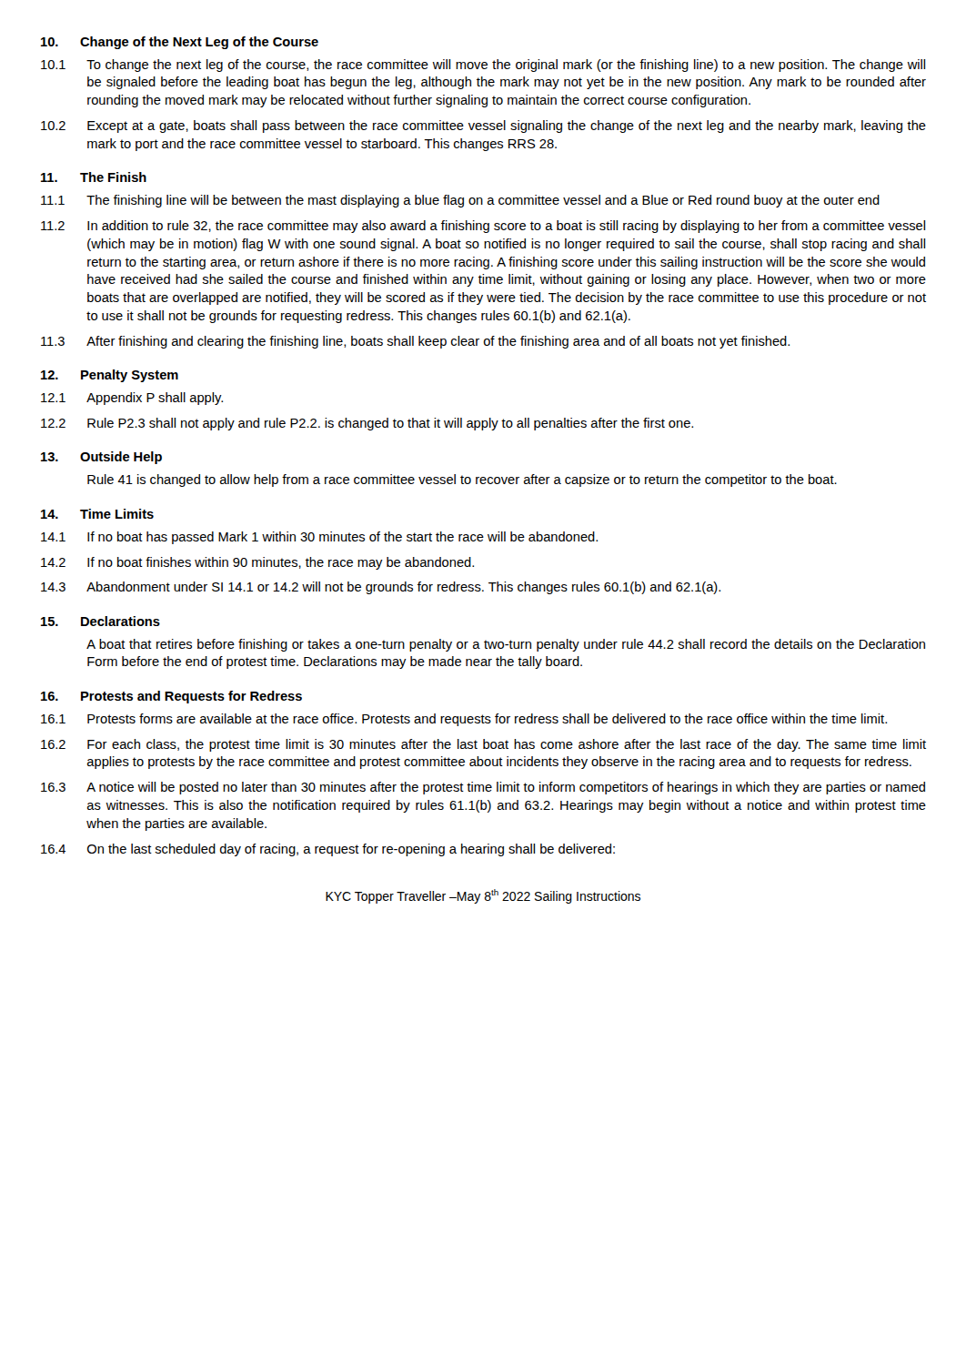10. Change of the Next Leg of the Course
10.1 To change the next leg of the course, the race committee will move the original mark (or the finishing line) to a new position. The change will be signaled before the leading boat has begun the leg, although the mark may not yet be in the new position. Any mark to be rounded after rounding the moved mark may be relocated without further signaling to maintain the correct course configuration.
10.2 Except at a gate, boats shall pass between the race committee vessel signaling the change of the next leg and the nearby mark, leaving the mark to port and the race committee vessel to starboard. This changes RRS 28.
11. The Finish
11.1 The finishing line will be between the mast displaying a blue flag on a committee vessel and a Blue or Red round buoy at the outer end
11.2 In addition to rule 32, the race committee may also award a finishing score to a boat is still racing by displaying to her from a committee vessel (which may be in motion) flag W with one sound signal. A boat so notified is no longer required to sail the course, shall stop racing and shall return to the starting area, or return ashore if there is no more racing. A finishing score under this sailing instruction will be the score she would have received had she sailed the course and finished within any time limit, without gaining or losing any place. However, when two or more boats that are overlapped are notified, they will be scored as if they were tied. The decision by the race committee to use this procedure or not to use it shall not be grounds for requesting redress. This changes rules 60.1(b) and 62.1(a).
11.3 After finishing and clearing the finishing line, boats shall keep clear of the finishing area and of all boats not yet finished.
12. Penalty System
12.1 Appendix P shall apply.
12.2 Rule P2.3 shall not apply and rule P2.2. is changed to that it will apply to all penalties after the first one.
13. Outside Help
Rule 41 is changed to allow help from a race committee vessel to recover after a capsize or to return the competitor to the boat.
14. Time Limits
14.1 If no boat has passed Mark 1 within 30 minutes of the start the race will be abandoned.
14.2 If no boat finishes within 90 minutes, the race may be abandoned.
14.3 Abandonment under SI 14.1 or 14.2 will not be grounds for redress. This changes rules 60.1(b) and 62.1(a).
15. Declarations
A boat that retires before finishing or takes a one-turn penalty or a two-turn penalty under rule 44.2 shall record the details on the Declaration Form before the end of protest time. Declarations may be made near the tally board.
16. Protests and Requests for Redress
16.1 Protests forms are available at the race office. Protests and requests for redress shall be delivered to the race office within the time limit.
16.2 For each class, the protest time limit is 30 minutes after the last boat has come ashore after the last race of the day. The same time limit applies to protests by the race committee and protest committee about incidents they observe in the racing area and to requests for redress.
16.3 A notice will be posted no later than 30 minutes after the protest time limit to inform competitors of hearings in which they are parties or named as witnesses. This is also the notification required by rules 61.1(b) and 63.2. Hearings may begin without a notice and within protest time when the parties are available.
16.4 On the last scheduled day of racing, a request for re-opening a hearing shall be delivered:
KYC Topper Traveller –May 8th 2022 Sailing Instructions